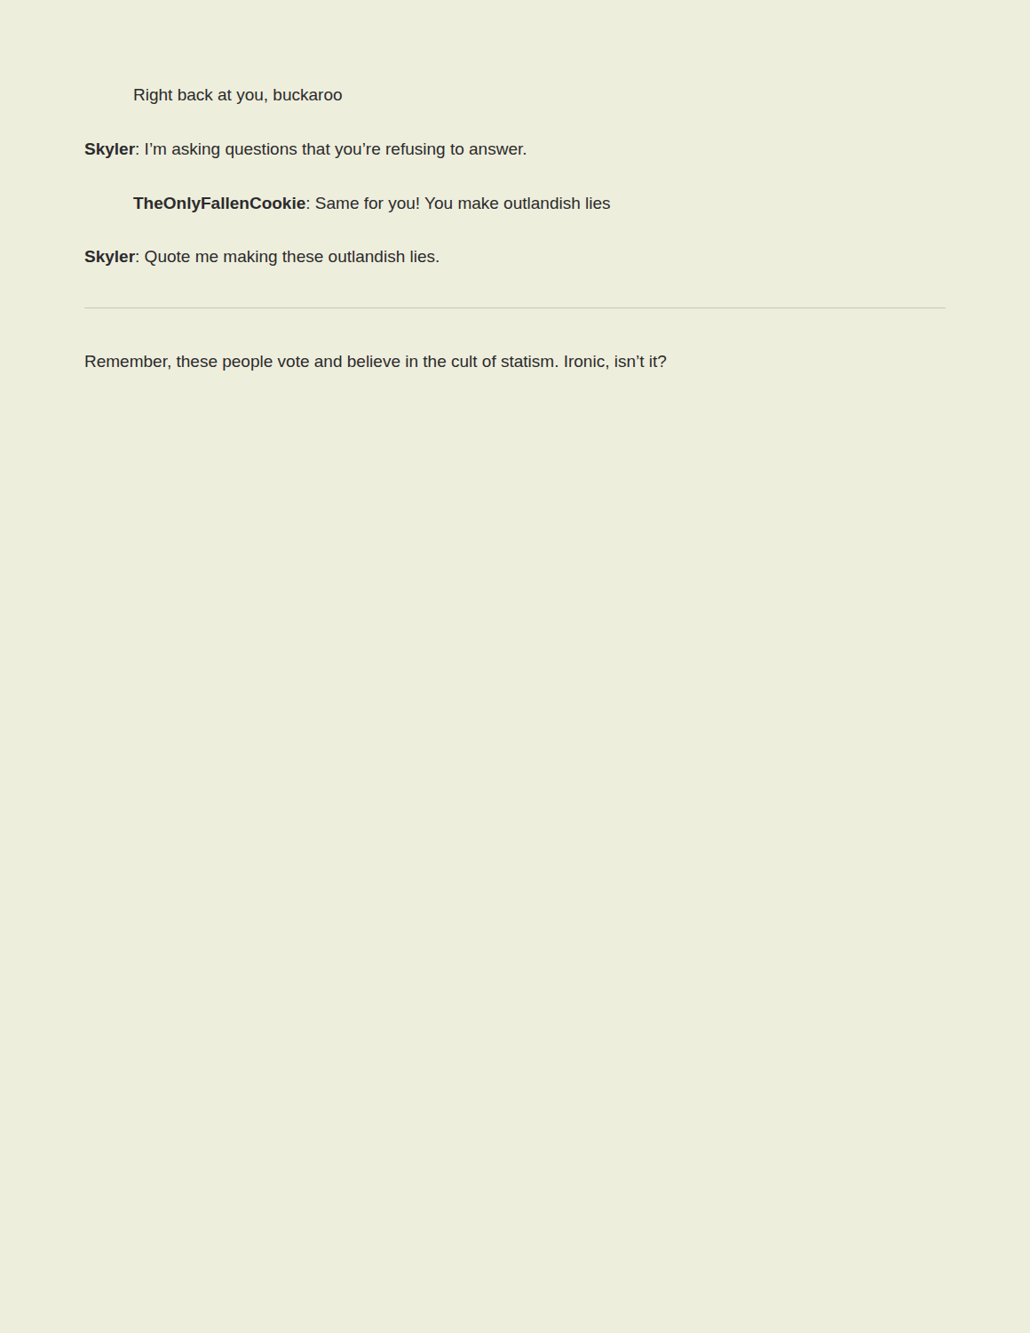Right back at you, buckaroo
Skyler: I’m asking questions that you’re refusing to answer.
TheOnlyFallenCookie: Same for you! You make outlandish lies
Skyler: Quote me making these outlandish lies.
Remember, these people vote and believe in the cult of statism. Ironic, isn’t it?